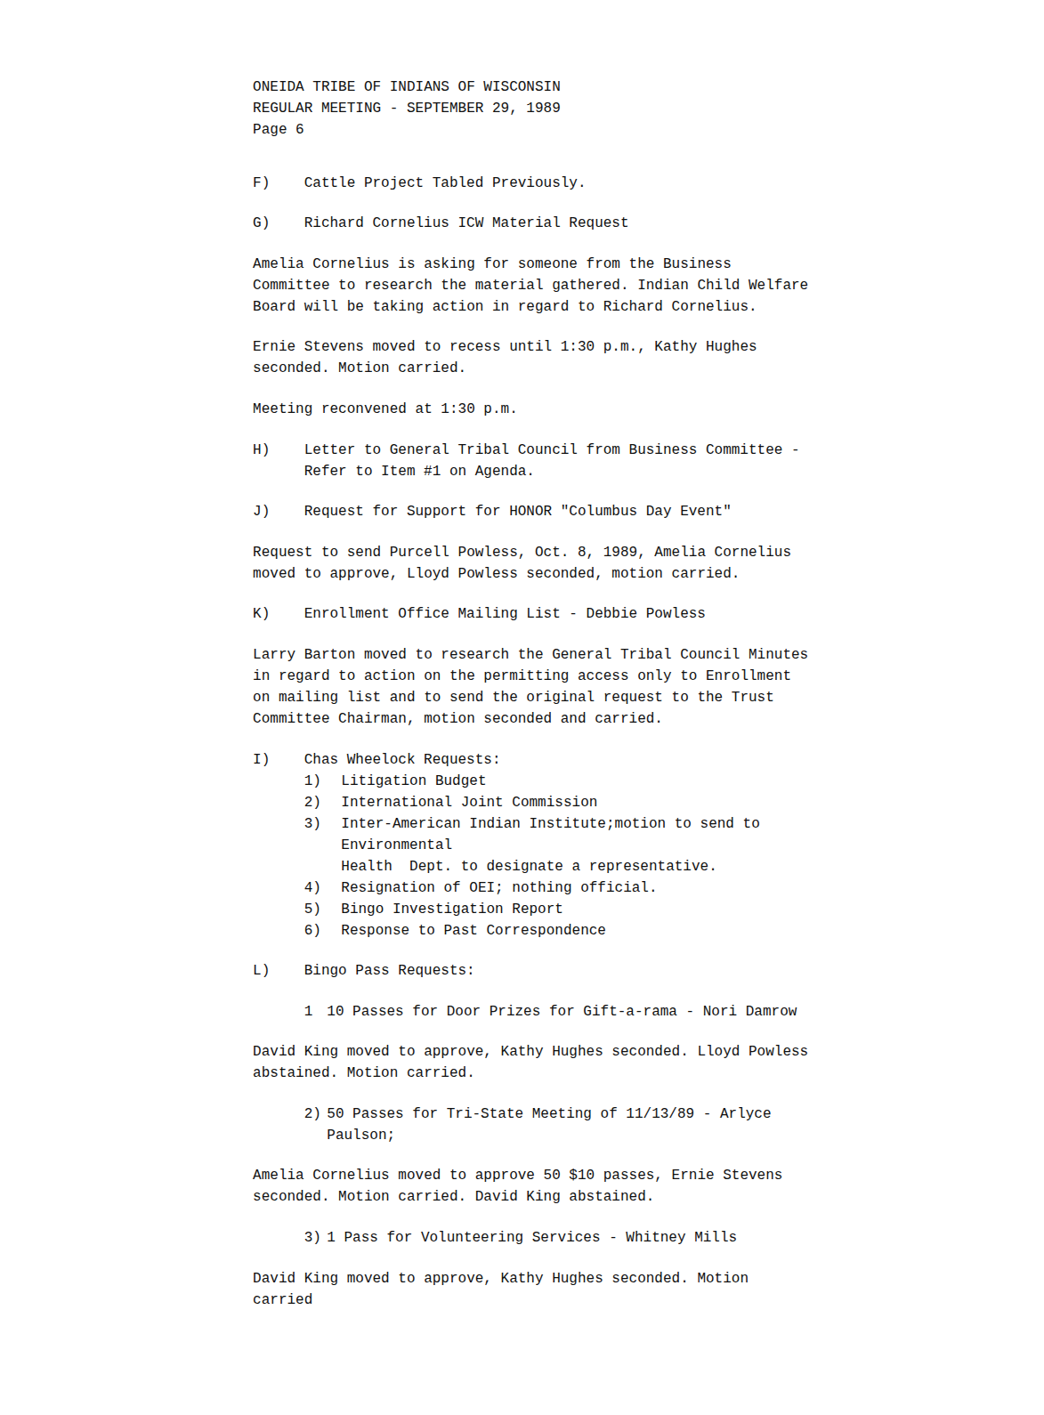ONEIDA TRIBE OF INDIANS OF WISCONSIN
REGULAR MEETING - SEPTEMBER 29, 1989
Page 6
F) Cattle Project Tabled Previously.
G) Richard Cornelius ICW Material Request
Amelia Cornelius is asking for someone from the Business Committee to research the material gathered. Indian Child Welfare Board will be taking action in regard to Richard Cornelius.
Ernie Stevens moved to recess until 1:30 p.m., Kathy Hughes seconded. Motion carried.
Meeting reconvened at 1:30 p.m.
H) Letter to General Tribal Council from Business Committee - Refer to Item #1 on Agenda.
J) Request for Support for HONOR "Columbus Day Event"
Request to send Purcell Powless, Oct. 8, 1989, Amelia Cornelius moved to approve, Lloyd Powless seconded, motion carried.
K) Enrollment Office Mailing List - Debbie Powless
Larry Barton moved to research the General Tribal Council Minutes in regard to action on the permitting access only to Enrollment on mailing list and to send the original request to the Trust Committee Chairman, motion seconded and carried.
I) Chas Wheelock Requests:
1) Litigation Budget
2) International Joint Commission
3) Inter-American Indian Institute;motion to send to Environmental
Health Dept. to designate a representative.
4) Resignation of OEI; nothing official.
5) Bingo Investigation Report
6) Response to Past Correspondence
L) Bingo Pass Requests:
110 Passes for Door Prizes for Gift-a-rama - Nori Damrow
David King moved to approve, Kathy Hughes seconded. Lloyd Powless abstained. Motion carried.
2) 50 Passes for Tri-State Meeting of 11/13/89 - Arlyce Paulson;
Amelia Cornelius moved to approve 50 $10 passes, Ernie Stevens seconded. Motion carried. David King abstained.
3) 1 Pass for Volunteering Services - Whitney Mills
David King moved to approve, Kathy Hughes seconded. Motion carried